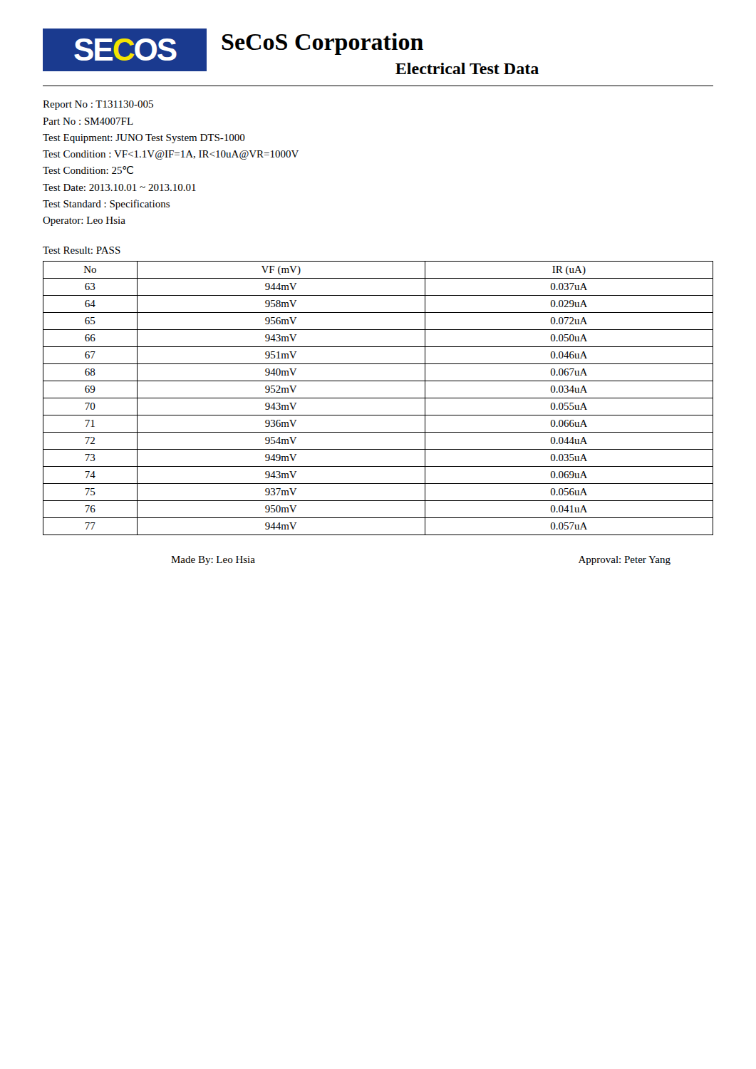SECOS
SeCoS Corporation
Electrical Test Data
Report No : T131130-005
Part No : SM4007FL
Test Equipment: JUNO Test System DTS-1000
Test Condition : VF<1.1V@IF=1A, IR<10uA@VR=1000V
Test Condition: 25℃
Test Date: 2013.10.01 ~ 2013.10.01
Test Standard : Specifications
Operator: Leo Hsia
Test Result: PASS
| No | VF (mV) | IR (uA) |
| --- | --- | --- |
| 63 | 944mV | 0.037uA |
| 64 | 958mV | 0.029uA |
| 65 | 956mV | 0.072uA |
| 66 | 943mV | 0.050uA |
| 67 | 951mV | 0.046uA |
| 68 | 940mV | 0.067uA |
| 69 | 952mV | 0.034uA |
| 70 | 943mV | 0.055uA |
| 71 | 936mV | 0.066uA |
| 72 | 954mV | 0.044uA |
| 73 | 949mV | 0.035uA |
| 74 | 943mV | 0.069uA |
| 75 | 937mV | 0.056uA |
| 76 | 950mV | 0.041uA |
| 77 | 944mV | 0.057uA |
Made By: Leo Hsia
Approval: Peter Yang